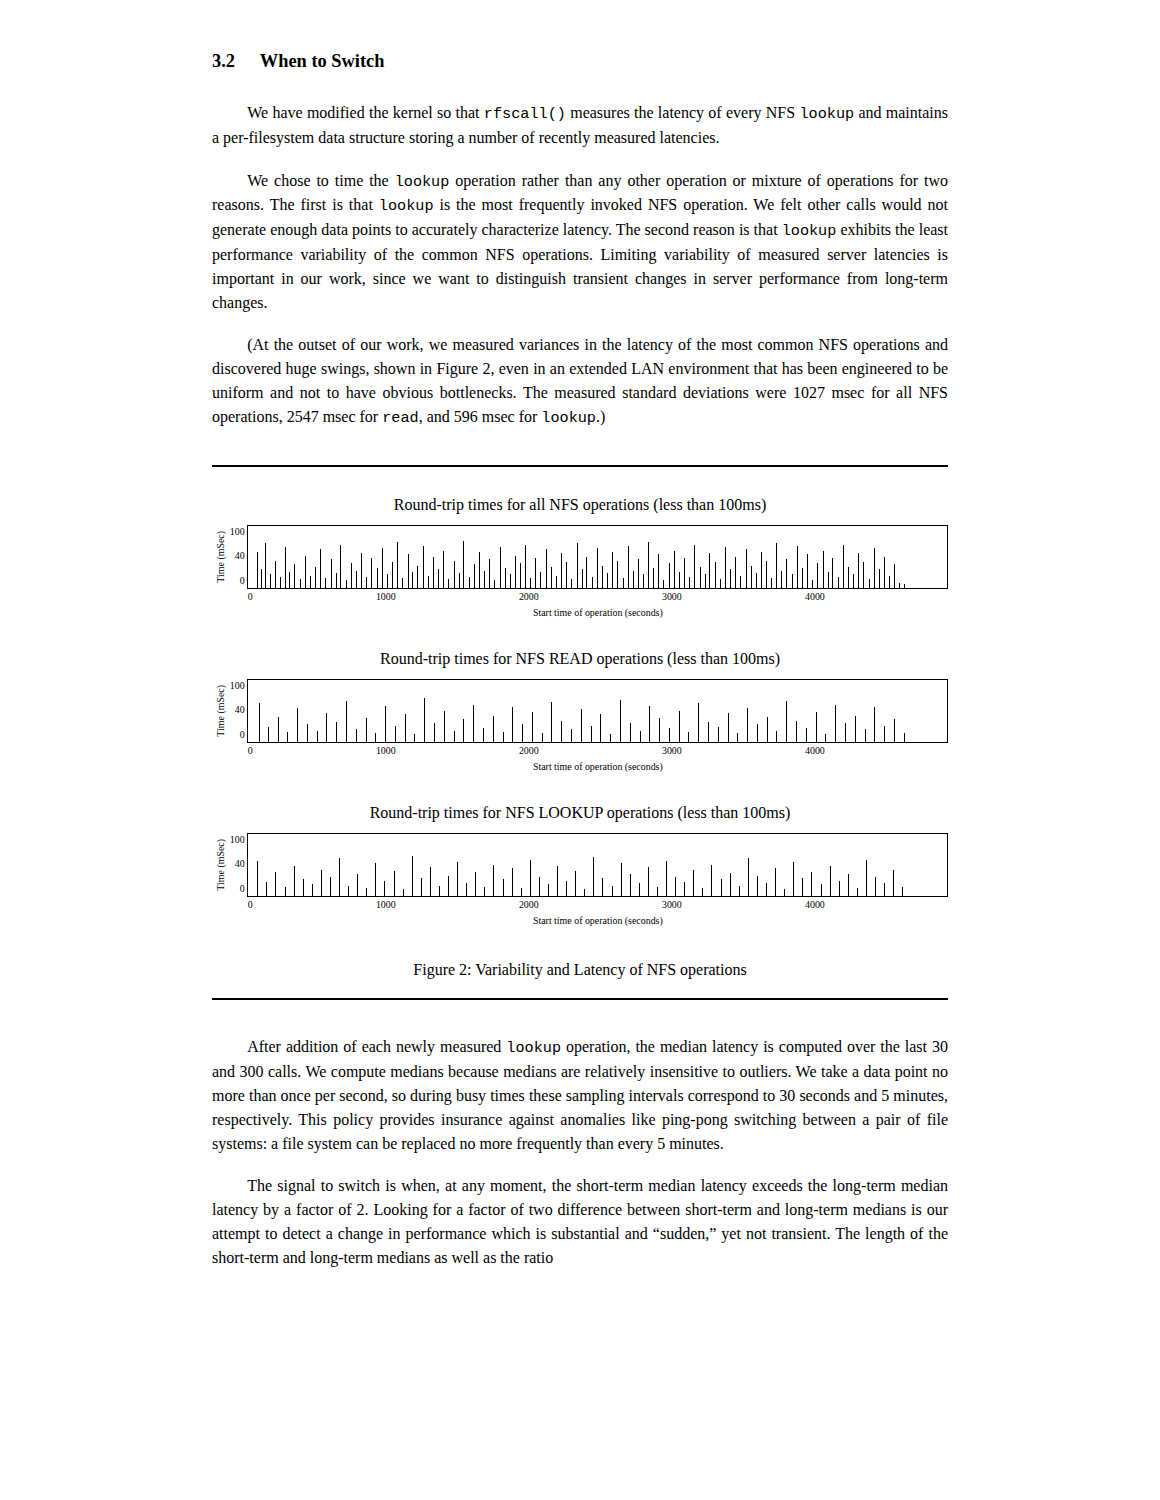3.2 When to Switch
We have modified the kernel so that rfscall() measures the latency of every NFS lookup and maintains a per-filesystem data structure storing a number of recently measured latencies.
We chose to time the lookup operation rather than any other operation or mixture of operations for two reasons. The first is that lookup is the most frequently invoked NFS operation. We felt other calls would not generate enough data points to accurately characterize latency. The second reason is that lookup exhibits the least performance variability of the common NFS operations. Limiting variability of measured server latencies is important in our work, since we want to distinguish transient changes in server performance from long-term changes.
(At the outset of our work, we measured variances in the latency of the most common NFS operations and discovered huge swings, shown in Figure 2, even in an extended LAN environment that has been engineered to be uniform and not to have obvious bottlenecks. The measured standard deviations were 1027 msec for all NFS operations, 2547 msec for read, and 596 msec for lookup.)
Round-trip times for all NFS operations (less than 100ms)
Time (mSec)
100400
01000200030004000
Start time of operation (seconds)
Round-trip times for NFS READ operations (less than 100ms)
Time (mSec)
100400
01000200030004000
Start time of operation (seconds)
Round-trip times for NFS LOOKUP operations (less than 100ms)
Time (mSec)
100400
01000200030004000
Start time of operation (seconds)
Figure 2: Variability and Latency of NFS operations
After addition of each newly measured lookup operation, the median latency is computed over the last 30 and 300 calls. We compute medians because medians are relatively insensitive to outliers. We take a data point no more than once per second, so during busy times these sampling intervals correspond to 30 seconds and 5 minutes, respectively. This policy provides insurance against anomalies like ping-pong switching between a pair of file systems: a file system can be replaced no more frequently than every 5 minutes.
The signal to switch is when, at any moment, the short-term median latency exceeds the long-term median latency by a factor of 2. Looking for a factor of two difference between short-term and long-term medians is our attempt to detect a change in performance which is substantial and “sudden,” yet not transient. The length of the short-term and long-term medians as well as the ratio